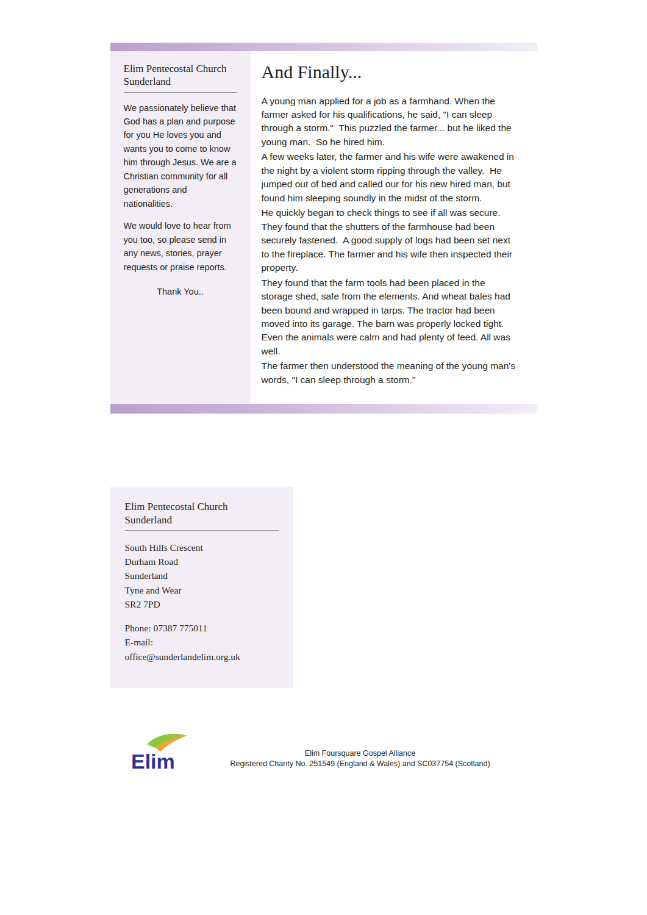Elim Pentecostal Church
Sunderland
We passionately believe that God has a plan and purpose for you He loves you and wants you to come to know him through Jesus. We are a Christian community for all generations and nationalities.
We would love to hear from you too, so please send in any news, stories, prayer requests or praise reports.
Thank You..
And Finally...
A young man applied for a job as a farmhand. When the farmer asked for his qualifications, he said, "I can sleep through a storm." This puzzled the farmer... but he liked the young man. So he hired him.
A few weeks later, the farmer and his wife were awakened in the night by a violent storm ripping through the valley. He jumped out of bed and called our for his new hired man, but found him sleeping soundly in the midst of the storm.
He quickly began to check things to see if all was secure. They found that the shutters of the farmhouse had been securely fastened. A good supply of logs had been set next to the fireplace. The farmer and his wife then inspected their property.
They found that the farm tools had been placed in the storage shed, safe from the elements. And wheat bales had been bound and wrapped in tarps. The tractor had been moved into its garage. The barn was properly locked tight. Even the animals were calm and had plenty of feed. All was well.
The farmer then understood the meaning of the young man's words, "I can sleep through a storm."
Elim Pentecostal Church
Sunderland
South Hills Crescent
Durham Road
Sunderland
Tyne and Wear
SR2 7PD
Phone: 07387 775011
E-mail:
office@sunderlandelim.org.uk
Elim
Elim Foursquare Gospel Alliance
Registered Charity No. 251549 (England & Wales) and SC037754 (Scotland)